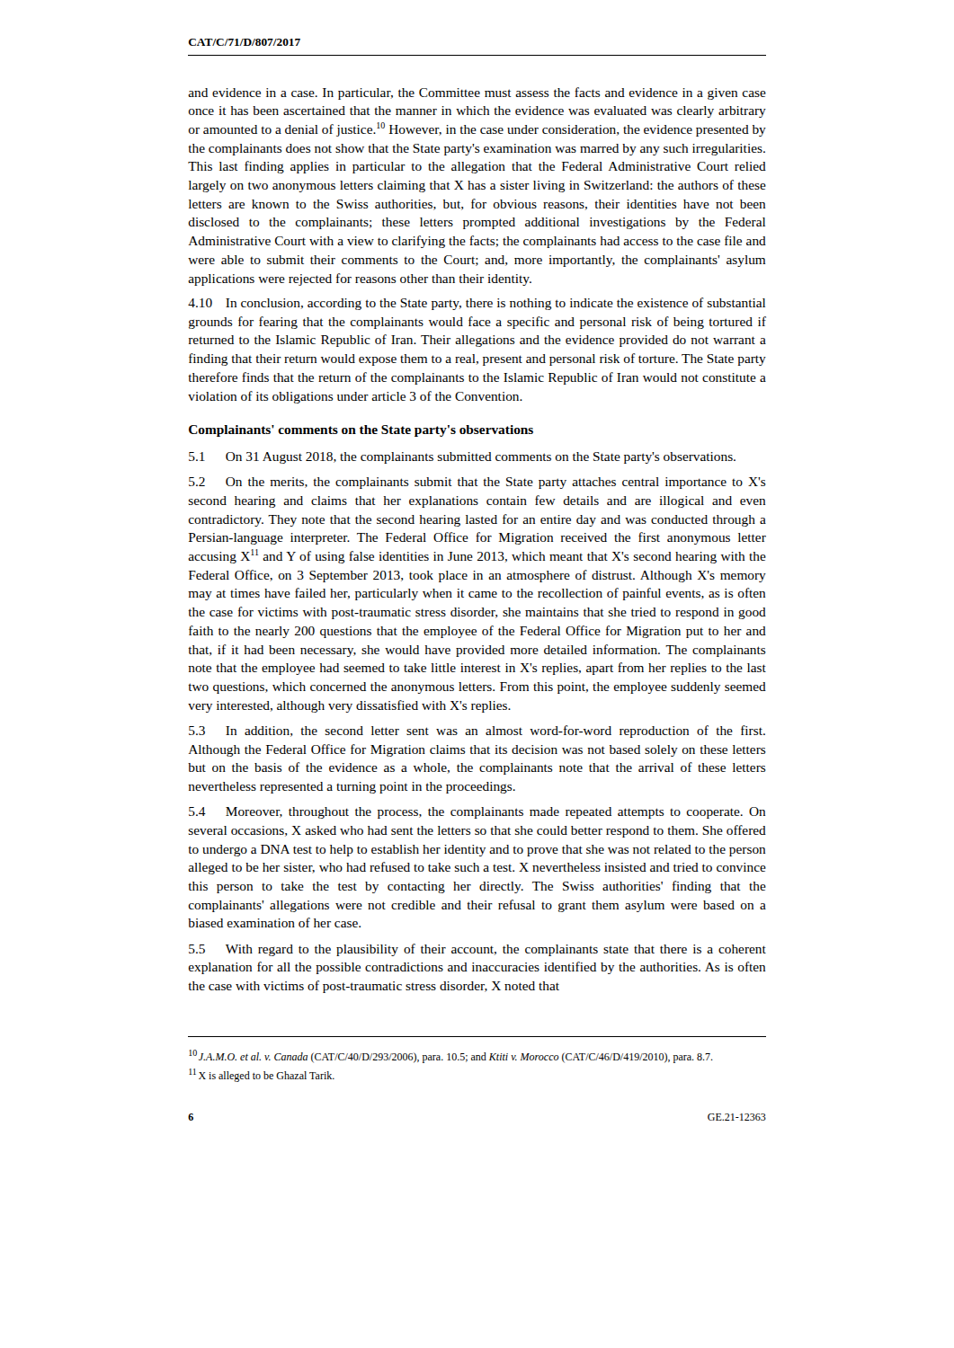CAT/C/71/D/807/2017
and evidence in a case. In particular, the Committee must assess the facts and evidence in a given case once it has been ascertained that the manner in which the evidence was evaluated was clearly arbitrary or amounted to a denial of justice.10 However, in the case under consideration, the evidence presented by the complainants does not show that the State party's examination was marred by any such irregularities. This last finding applies in particular to the allegation that the Federal Administrative Court relied largely on two anonymous letters claiming that X has a sister living in Switzerland: the authors of these letters are known to the Swiss authorities, but, for obvious reasons, their identities have not been disclosed to the complainants; these letters prompted additional investigations by the Federal Administrative Court with a view to clarifying the facts; the complainants had access to the case file and were able to submit their comments to the Court; and, more importantly, the complainants' asylum applications were rejected for reasons other than their identity.
4.10 In conclusion, according to the State party, there is nothing to indicate the existence of substantial grounds for fearing that the complainants would face a specific and personal risk of being tortured if returned to the Islamic Republic of Iran. Their allegations and the evidence provided do not warrant a finding that their return would expose them to a real, present and personal risk of torture. The State party therefore finds that the return of the complainants to the Islamic Republic of Iran would not constitute a violation of its obligations under article 3 of the Convention.
Complainants' comments on the State party's observations
5.1 On 31 August 2018, the complainants submitted comments on the State party's observations.
5.2 On the merits, the complainants submit that the State party attaches central importance to X's second hearing and claims that her explanations contain few details and are illogical and even contradictory. They note that the second hearing lasted for an entire day and was conducted through a Persian-language interpreter. The Federal Office for Migration received the first anonymous letter accusing X11 and Y of using false identities in June 2013, which meant that X's second hearing with the Federal Office, on 3 September 2013, took place in an atmosphere of distrust. Although X's memory may at times have failed her, particularly when it came to the recollection of painful events, as is often the case for victims with post-traumatic stress disorder, she maintains that she tried to respond in good faith to the nearly 200 questions that the employee of the Federal Office for Migration put to her and that, if it had been necessary, she would have provided more detailed information. The complainants note that the employee had seemed to take little interest in X's replies, apart from her replies to the last two questions, which concerned the anonymous letters. From this point, the employee suddenly seemed very interested, although very dissatisfied with X's replies.
5.3 In addition, the second letter sent was an almost word-for-word reproduction of the first. Although the Federal Office for Migration claims that its decision was not based solely on these letters but on the basis of the evidence as a whole, the complainants note that the arrival of these letters nevertheless represented a turning point in the proceedings.
5.4 Moreover, throughout the process, the complainants made repeated attempts to cooperate. On several occasions, X asked who had sent the letters so that she could better respond to them. She offered to undergo a DNA test to help to establish her identity and to prove that she was not related to the person alleged to be her sister, who had refused to take such a test. X nevertheless insisted and tried to convince this person to take the test by contacting her directly. The Swiss authorities' finding that the complainants' allegations were not credible and their refusal to grant them asylum were based on a biased examination of her case.
5.5 With regard to the plausibility of their account, the complainants state that there is a coherent explanation for all the possible contradictions and inaccuracies identified by the authorities. As is often the case with victims of post-traumatic stress disorder, X noted that
10 J.A.M.O. et al. v. Canada (CAT/C/40/D/293/2006), para. 10.5; and Ktiti v. Morocco (CAT/C/46/D/419/2010), para. 8.7.
11 X is alleged to be Ghazal Tarik.
6 GE.21-12363